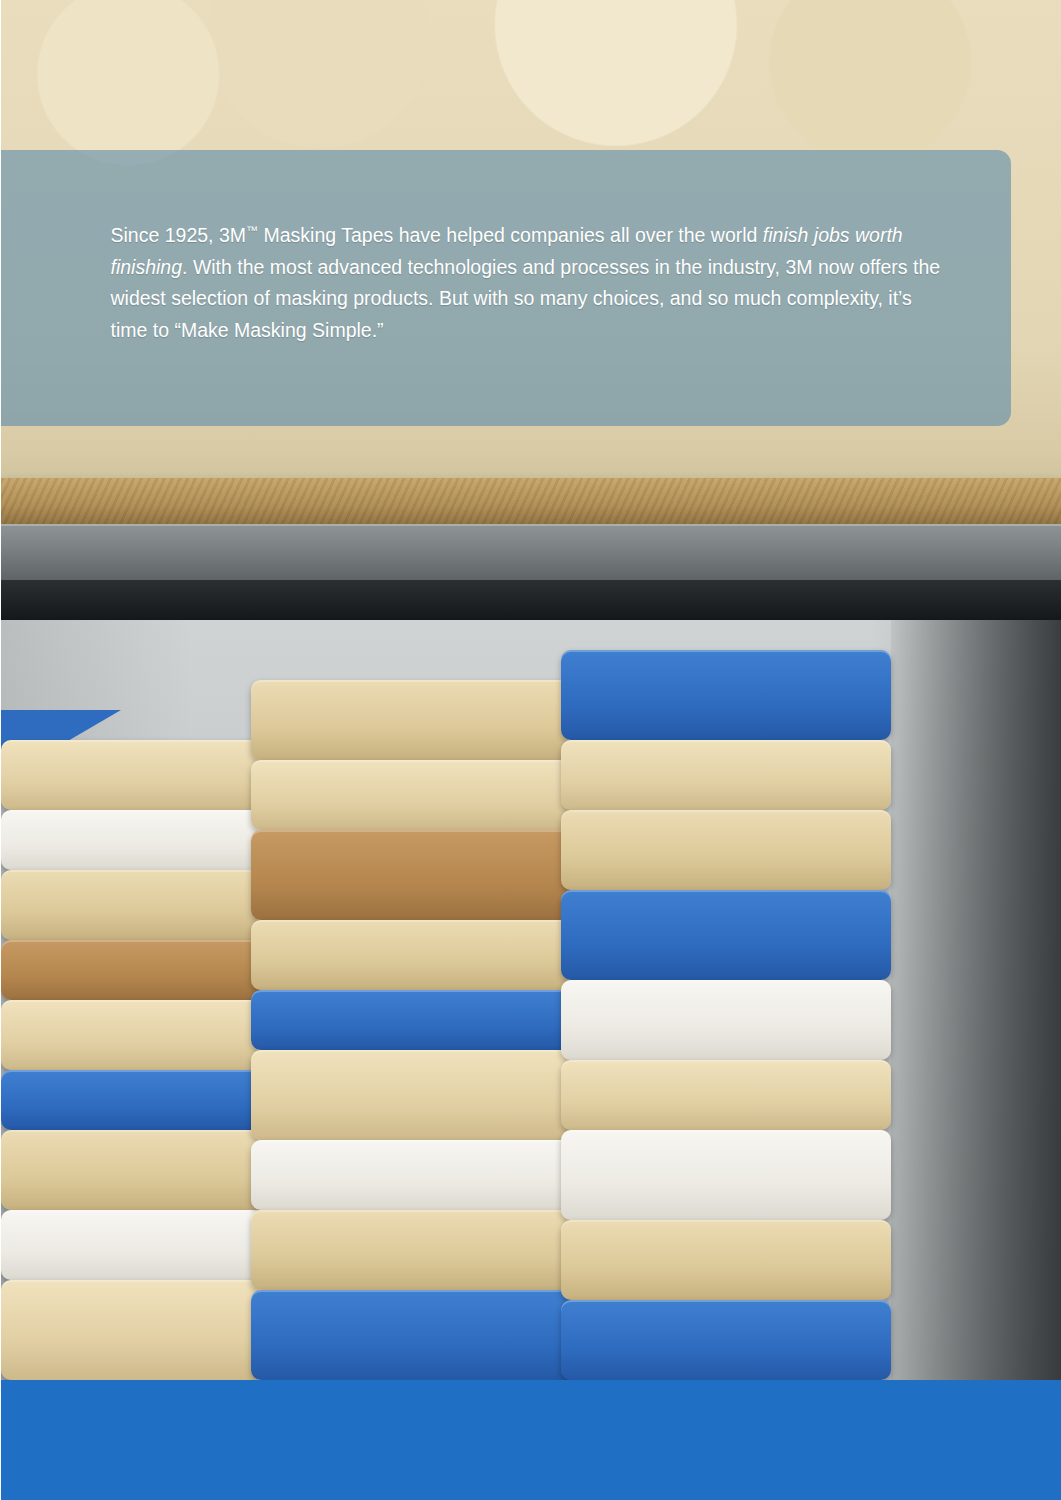Since 1925, 3M™ Masking Tapes have helped companies all over the world finish jobs worth finishing. With the most advanced technologies and processes in the industry, 3M now offers the widest selection of masking products. But with so many choices, and so much complexity, it’s time to “Make Masking Simple.”